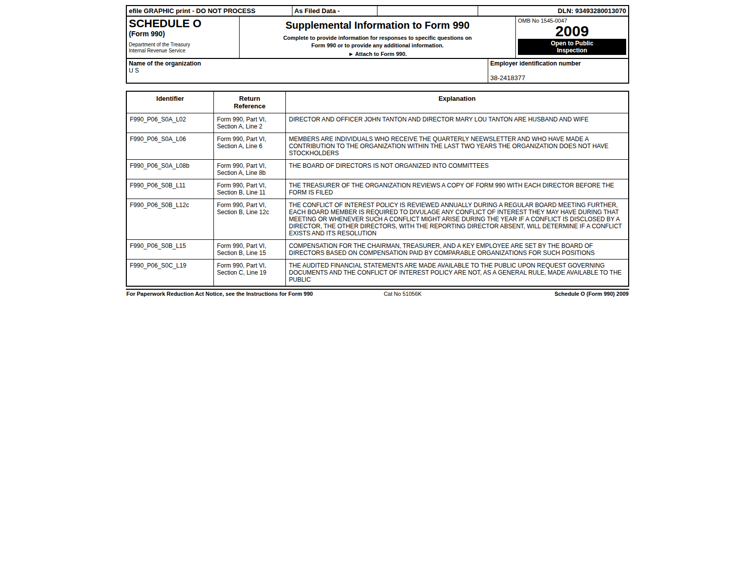| efile GRAPHIC print - DO NOT PROCESS | As Filed Data - | | DLN: 93493280013070 |
| SCHEDULE O (Form 990) Department of the Treasury Internal Revenue Service | Supplemental Information to Form 990 Complete to provide information for responses to specific questions on Form 990 or to provide any additional information. ► Attach to Form 990. | OMB No 1545-0047 2009 Open to Public Inspection |
| Name of the organization U S | Employer identification number 38-2418377 |
| Identifier | Return Reference | Explanation |
| --- | --- | --- |
| F990_P06_S0A_L02 | Form 990, Part VI, Section A, Line 2 | DIRECTOR AND OFFICER JOHN TANTON AND DIRECTOR MARY LOU TANTON ARE HUSBAND AND WIFE |
| F990_P06_S0A_L06 | Form 990, Part VI, Section A, Line 6 | MEMBERS ARE INDIVIDUALS WHO RECEIVE THE QUARTERLY NEEWSLETTER AND WHO HAVE MADE A CONTRIBUTION TO THE ORGANIZATION WITHIN THE LAST TWO YEARS THE ORGANIZATION DOES NOT HAVE STOCKHOLDERS |
| F990_P06_S0A_L08b | Form 990, Part VI, Section A, Line 8b | THE BOARD OF DIRECTORS IS NOT ORGANIZED INTO COMMITTEES |
| F990_P06_S0B_L11 | Form 990, Part VI, Section B, Line 11 | THE TREASURER OF THE ORGANIZATION REVIEWS A COPY OF FORM 990 WITH EACH DIRECTOR BEFORE THE FORM IS FILED |
| F990_P06_S0B_L12c | Form 990, Part VI, Section B, Line 12c | THE CONFLICT OF INTEREST POLICY IS REVIEWED ANNUALLY DURING A REGULAR BOARD MEETING FURTHER, EACH BOARD MEMBER IS REQUIRED TO DIVULAGE ANY CONFLICT OF INTEREST THEY MAY HAVE DURING THAT MEETING OR WHENEVER SUCH A CONFLICT MIGHT ARISE DURING THE YEAR IF A CONFLICT IS DISCLOSED BY A DIRECTOR, THE OTHER DIRECTORS, WITH THE REPORTING DIRECTOR ABSENT, WILL DETERMINE IF A CONFLICT EXISTS AND ITS RESOLUTION |
| F990_P06_S0B_L15 | Form 990, Part VI, Section B, Line 15 | COMPENSATION FOR THE CHAIRMAN, TREASURER, AND A KEY EMPLOYEE ARE SET BY THE BOARD OF DIRECTORS BASED ON COMPENSATION PAID BY COMPARABLE ORGANIZATIONS FOR SUCH POSITIONS |
| F990_P06_S0C_L19 | Form 990, Part VI, Section C, Line 19 | THE AUDITED FINANCIAL STATEMENTS ARE MADE AVAILABLE TO THE PUBLIC UPON REQUEST GOVERNING DOCUMENTS AND THE CONFLICT OF INTEREST POLICY ARE NOT, AS A GENERAL RULE, MADE AVAILABLE TO THE PUBLIC |
| For Paperwork Reduction Act Notice, see the Instructions for Form 990 | Cat No 51056K | Schedule O (Form 990) 2009 |